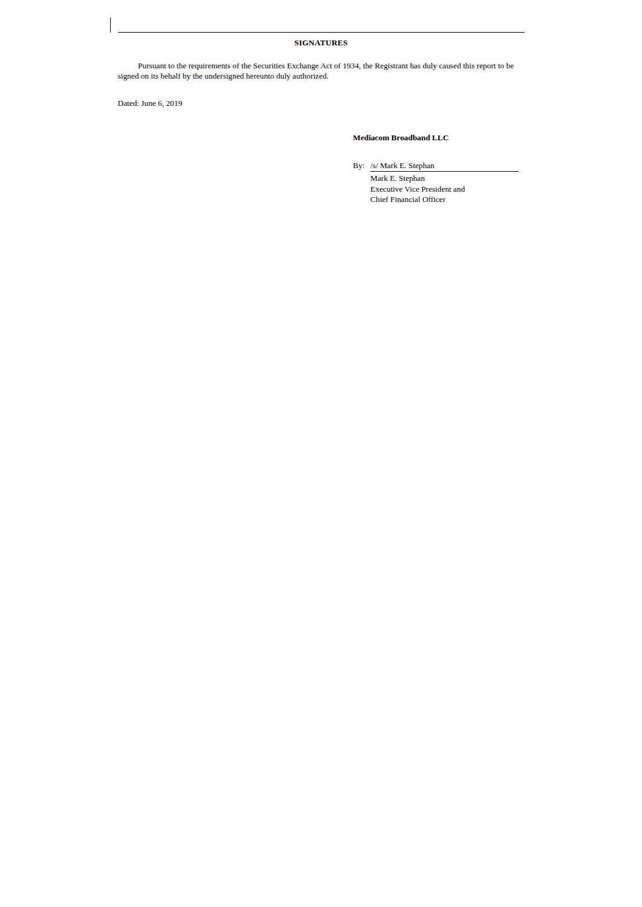SIGNATURES
Pursuant to the requirements of the Securities Exchange Act of 1934, the Registrant has duly caused this report to be signed on its behalf by the undersigned hereunto duly authorized.
Dated: June 6, 2019
Mediacom Broadband LLC
| By: | /s/ Mark E. Stephan Mark E. Stephan Executive Vice President and Chief Financial Officer |